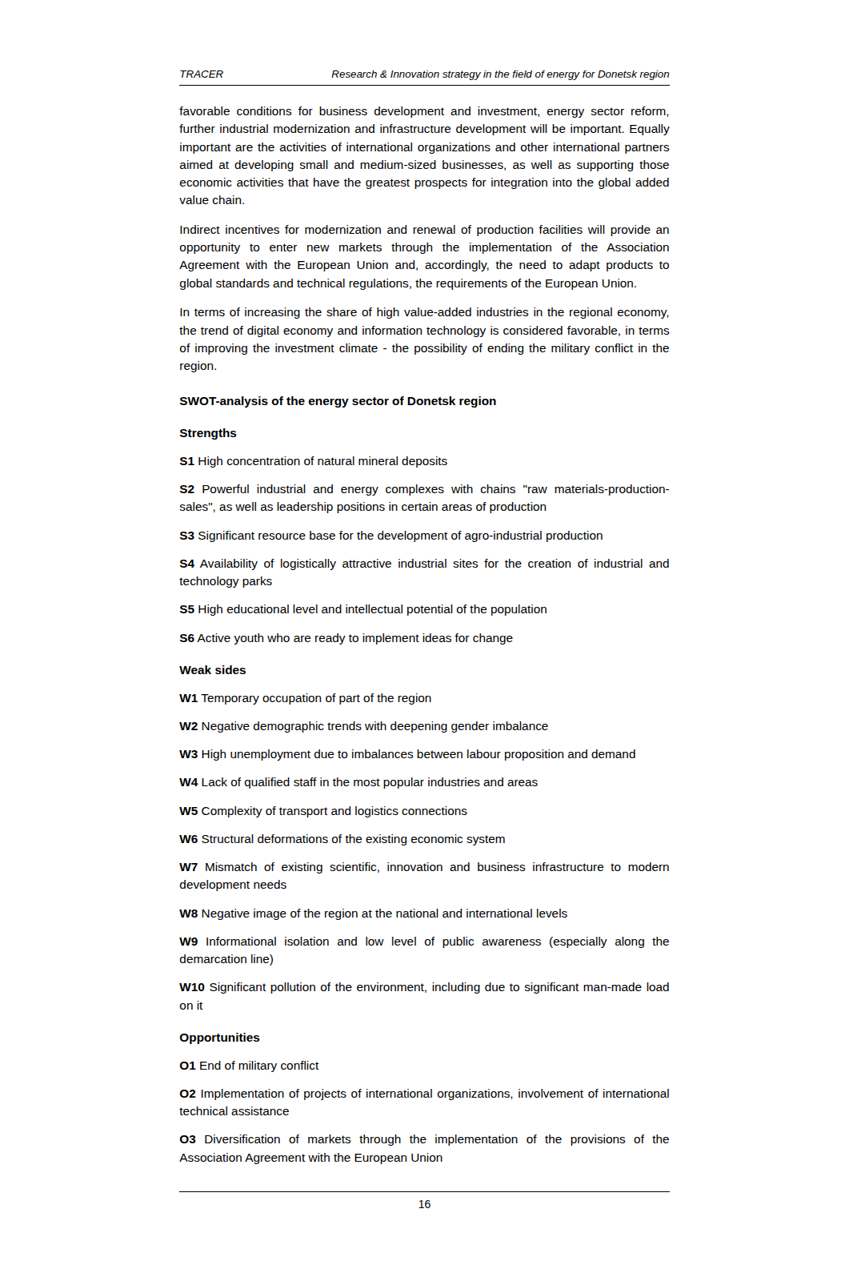TRACER Research & Innovation strategy in the field of energy for Donetsk region
favorable conditions for business development and investment, energy sector reform, further industrial modernization and infrastructure development will be important. Equally important are the activities of international organizations and other international partners aimed at developing small and medium-sized businesses, as well as supporting those economic activities that have the greatest prospects for integration into the global added value chain.
Indirect incentives for modernization and renewal of production facilities will provide an opportunity to enter new markets through the implementation of the Association Agreement with the European Union and, accordingly, the need to adapt products to global standards and technical regulations, the requirements of the European Union.
In terms of increasing the share of high value-added industries in the regional economy, the trend of digital economy and information technology is considered favorable, in terms of improving the investment climate - the possibility of ending the military conflict in the region.
SWOT-analysis of the energy sector of Donetsk region
Strengths
S1 High concentration of natural mineral deposits
S2 Powerful industrial and energy complexes with chains "raw materials-production-sales", as well as leadership positions in certain areas of production
S3 Significant resource base for the development of agro-industrial production
S4 Availability of logistically attractive industrial sites for the creation of industrial and technology parks
S5 High educational level and intellectual potential of the population
S6 Active youth who are ready to implement ideas for change
Weak sides
W1 Temporary occupation of part of the region
W2 Negative demographic trends with deepening gender imbalance
W3 High unemployment due to imbalances between labour proposition and demand
W4 Lack of qualified staff in the most popular industries and areas
W5 Complexity of transport and logistics connections
W6 Structural deformations of the existing economic system
W7 Mismatch of existing scientific, innovation and business infrastructure to modern development needs
W8 Negative image of the region at the national and international levels
W9 Informational isolation and low level of public awareness (especially along the demarcation line)
W10 Significant pollution of the environment, including due to significant man-made load on it
Opportunities
O1 End of military conflict
O2 Implementation of projects of international organizations, involvement of international technical assistance
O3 Diversification of markets through the implementation of the provisions of the Association Agreement with the European Union
16